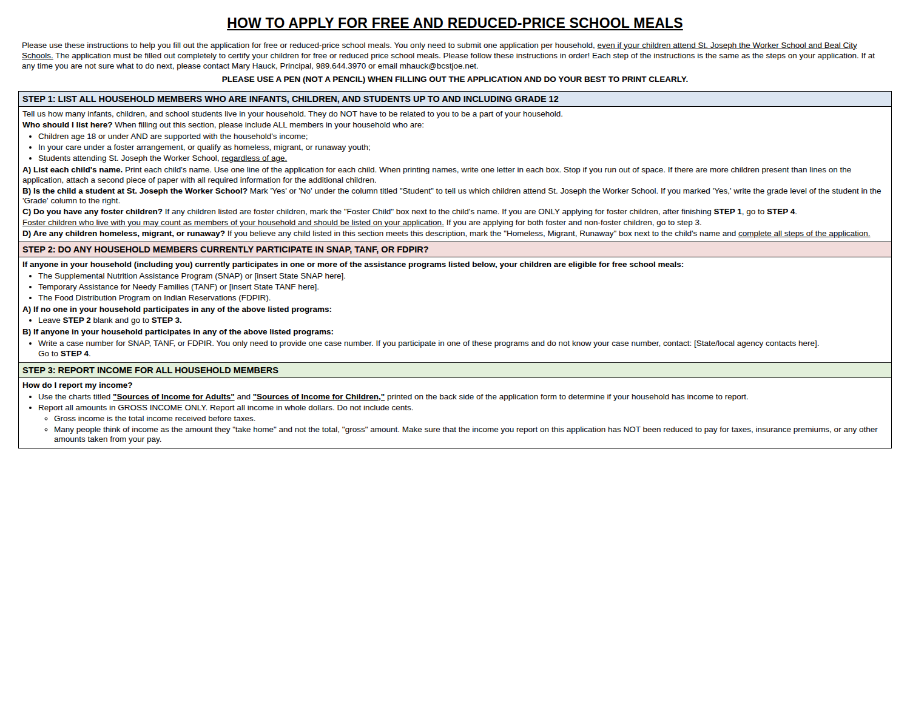HOW TO APPLY FOR FREE AND REDUCED-PRICE SCHOOL MEALS
Please use these instructions to help you fill out the application for free or reduced-price school meals. You only need to submit one application per household, even if your children attend St. Joseph the Worker School and Beal City Schools. The application must be filled out completely to certify your children for free or reduced price school meals. Please follow these instructions in order! Each step of the instructions is the same as the steps on your application. If at any time you are not sure what to do next, please contact Mary Hauck, Principal, 989.644.3970 or email mhauck@bcstjoe.net.
PLEASE USE A PEN (NOT A PENCIL) WHEN FILLING OUT THE APPLICATION AND DO YOUR BEST TO PRINT CLEARLY.
| STEP 1: LIST ALL HOUSEHOLD MEMBERS WHO ARE INFANTS, CHILDREN, AND STUDENTS UP TO AND INCLUDING GRADE 12 |
| Tell us how many infants, children, and school students live in your household. They do NOT have to be related to you to be a part of your household. Who should I list here? When filling out this section, please include ALL members in your household who are: Children age 18 or under AND are supported with the household's income; In your care under a foster arrangement, or qualify as homeless, migrant, or runaway youth; Students attending St. Joseph the Worker School, regardless of age. A) List each child's name. Print each child's name. Use one line of the application for each child. When printing names, write one letter in each box. Stop if you run out of space. If there are more children present than lines on the application, attach a second piece of paper with all required information for the additional children. B) Is the child a student at St. Joseph the Worker School? Mark 'Yes' or 'No' under the column titled "Student" to tell us which children attend St. Joseph the Worker School. If you marked 'Yes,' write the grade level of the student in the 'Grade' column to the right. C) Do you have any foster children? If any children listed are foster children, mark the "Foster Child" box next to the child's name. If you are ONLY applying for foster children, after finishing STEP 1 , go to STEP 4 . Foster children who live with you may count as members of your household and should be listed on your application. If you are applying for both foster and non-foster children, go to step 3. D) Are any children homeless, migrant, or runaway? If you believe any child listed in this section meets this description, mark the "Homeless, Migrant, Runaway" box next to the child's name and complete all steps of the application. |
| STEP 2: DO ANY HOUSEHOLD MEMBERS CURRENTLY PARTICIPATE IN SNAP, TANF, OR FDPIR? |
| If anyone in your household (including you) currently participates in one or more of the assistance programs listed below, your children are eligible for free school meals: The Supplemental Nutrition Assistance Program (SNAP) or [insert State SNAP here]. Temporary Assistance for Needy Families (TANF) or [insert State TANF here]. The Food Distribution Program on Indian Reservations (FDPIR). A) If no one in your household participates in any of the above listed programs: Leave STEP 2 blank and go to STEP 3. B) If anyone in your household participates in any of the above listed programs: Write a case number for SNAP, TANF, or FDPIR. You only need to provide one case number. If you participate in one of these programs and do not know your case number, contact: [State/local agency contacts here]. Go to STEP 4 . |
| STEP 3: REPORT INCOME FOR ALL HOUSEHOLD MEMBERS |
| How do I report my income? Use the charts titled "Sources of Income for Adults" and "Sources of Income for Children," printed on the back side of the application form to determine if your household has income to report. Report all amounts in GROSS INCOME ONLY. Report all income in whole dollars. Do not include cents. Gross income is the total income received before taxes. Many people think of income as the amount they "take home" and not the total, "gross" amount. Make sure that the income you report on this application has NOT been reduced to pay for taxes, insurance premiums, or any other amounts taken from your pay. |